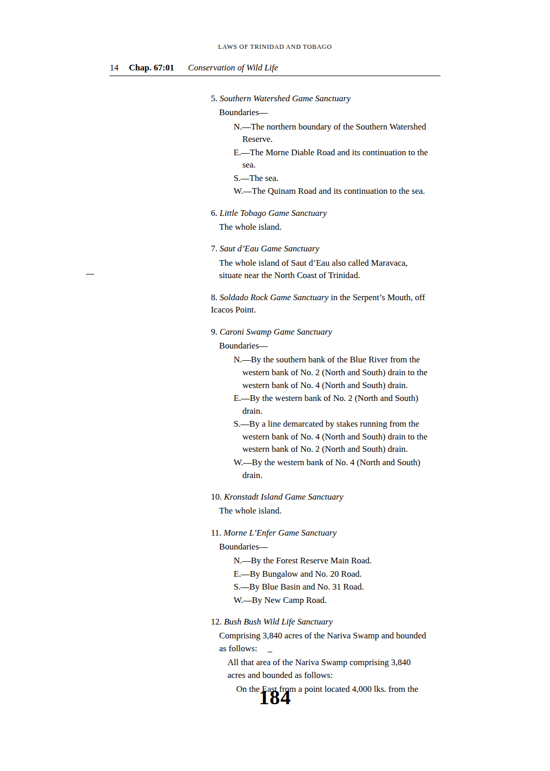LAWS OF TRINIDAD AND TOBAGO
14
Chap. 67:01
Conservation of Wild Life
5. Southern Watershed Game Sanctuary
Boundaries—
N.—The northern boundary of the Southern Watershed Reserve.
E.—The Morne Diable Road and its continuation to the sea.
S.—The sea.
W.—The Quinam Road and its continuation to the sea.
6. Little Tobago Game Sanctuary
The whole island.
7. Saut d’Eau Game Sanctuary
The whole island of Saut d’Eau also called Maravaca, situate near the North Coast of Trinidad.
8. Soldado Rock Game Sanctuary in the Serpent’s Mouth, off Icacos Point.
9. Caroni Swamp Game Sanctuary
Boundaries—
N.—By the southern bank of the Blue River from the western bank of No. 2 (North and South) drain to the western bank of No. 4 (North and South) drain.
E.—By the western bank of No. 2 (North and South) drain.
S.—By a line demarcated by stakes running from the western bank of No. 4 (North and South) drain to the western bank of No. 2 (North and South) drain.
W.—By the western bank of No. 4 (North and South) drain.
10. Kronstadt Island Game Sanctuary
The whole island.
11. Morne L’Enfer Game Sanctuary
Boundaries—
N.—By the Forest Reserve Main Road.
E.—By Bungalow and No. 20 Road.
S.—By Blue Basin and No. 31 Road.
W.—By New Camp Road.
12. Bush Bush Wild Life Sanctuary
Comprising 3,840 acres of the Nariva Swamp and bounded as follows: _
All that area of the Nariva Swamp comprising 3,840 acres and bounded as follows:
On the East from a point located 4,000 lks. from the
184